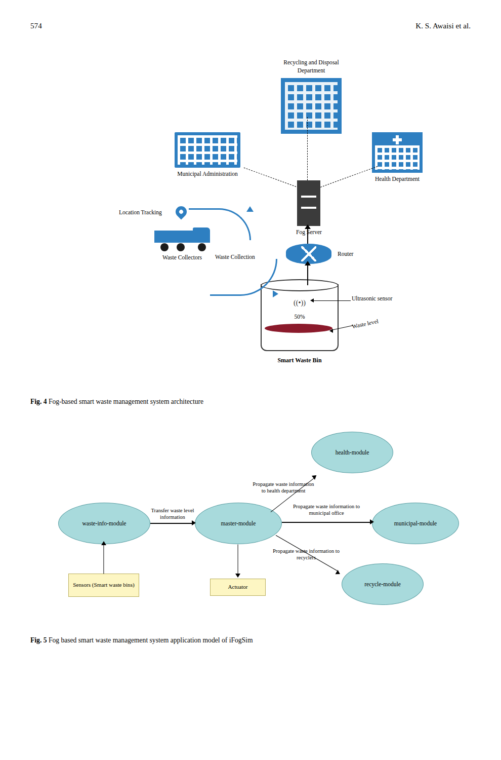574 K. S. Awaisi et al.
Recycling and Disposal
Department
Municipal Administration
Health Department
Fog Server
Router
Location Tracking
Waste Collectors
Waste Collection
((•))
50%
Smart Waste Bin
Ultrasonic sensor
Waste level
Fig. 4 Fog-based smart waste management system architecture
health-module
municipal-module
recycle-module
master-module
waste-info-module
Sensors (Smart waste bins)
Actuator
Transfer waste level information
Propagate waste information to health department
Propagate waste information to municipal office
Propagate waste information to recyclers
Fig. 5 Fog based smart waste management system application model of iFogSim